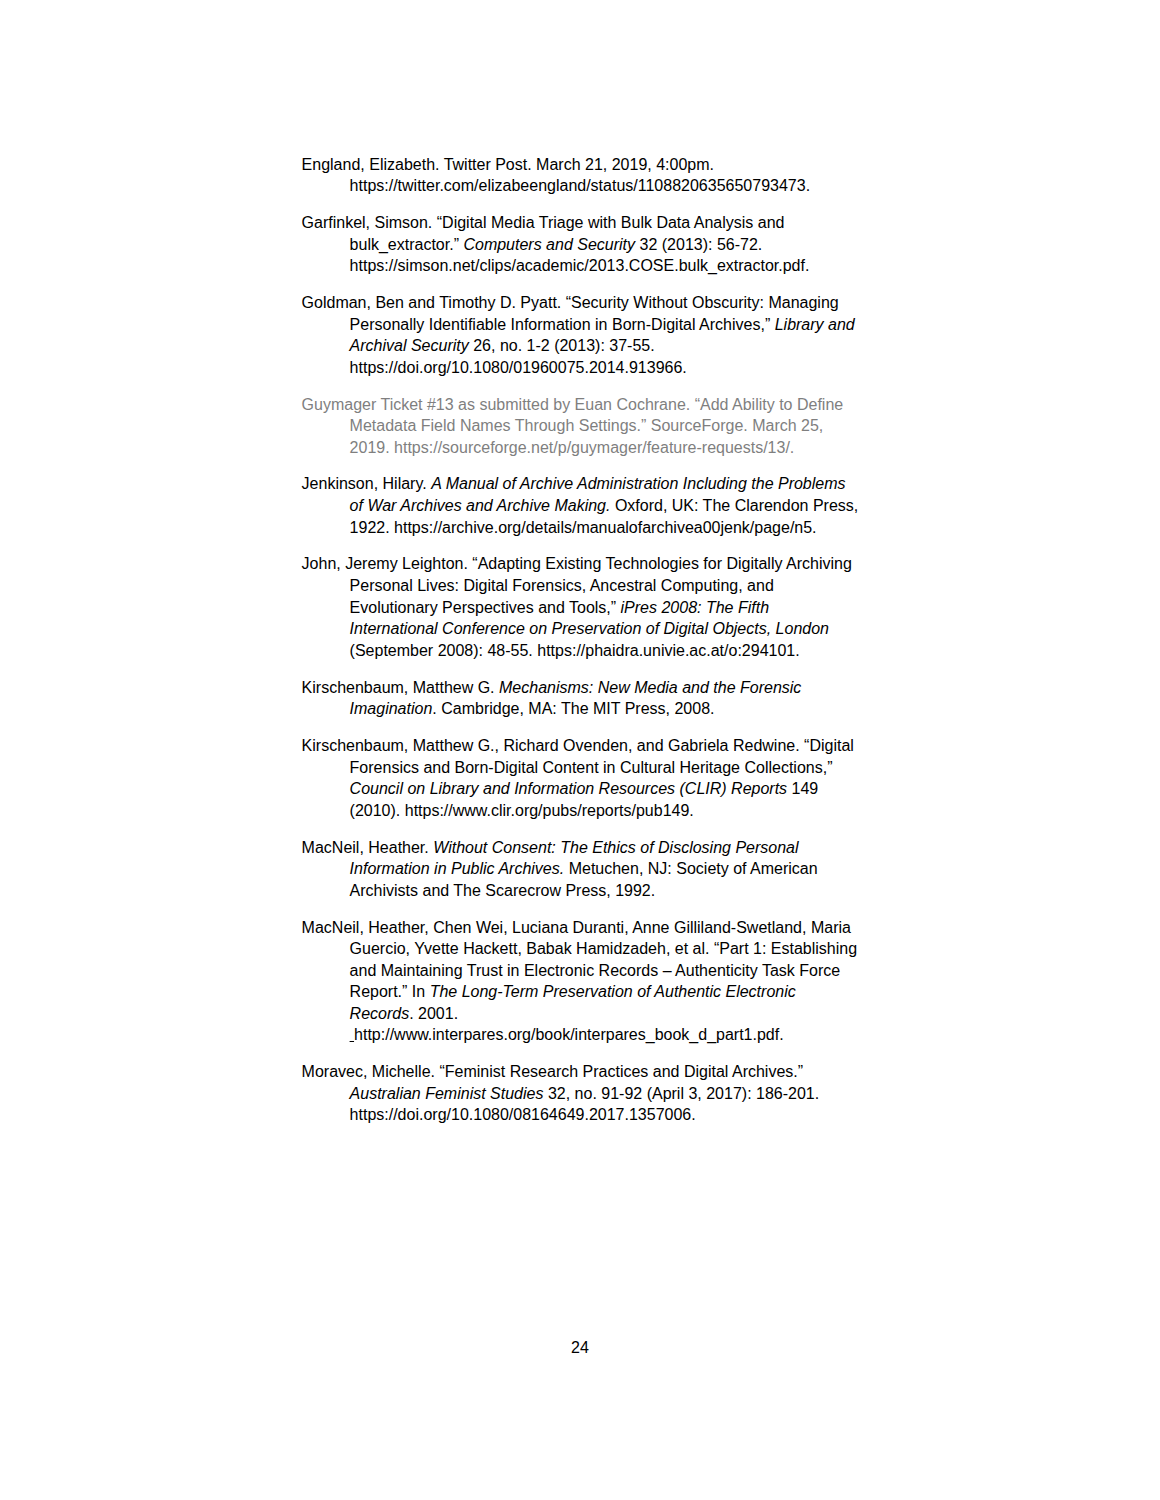England, Elizabeth. Twitter Post. March 21, 2019, 4:00pm. https://twitter.com/elizabeengland/status/1108820635650793473.
Garfinkel, Simson. “Digital Media Triage with Bulk Data Analysis and bulk_extractor.” Computers and Security 32 (2013): 56-72. https://simson.net/clips/academic/2013.COSE.bulk_extractor.pdf.
Goldman, Ben and Timothy D. Pyatt. “Security Without Obscurity: Managing Personally Identifiable Information in Born-Digital Archives,” Library and Archival Security 26, no. 1-2 (2013): 37-55. https://doi.org/10.1080/01960075.2014.913966.
Guymager Ticket #13 as submitted by Euan Cochrane. “Add Ability to Define Metadata Field Names Through Settings.” SourceForge. March 25, 2019. https://sourceforge.net/p/guymager/feature-requests/13/.
Jenkinson, Hilary. A Manual of Archive Administration Including the Problems of War Archives and Archive Making. Oxford, UK: The Clarendon Press, 1922. https://archive.org/details/manualofarchivea00jenk/page/n5.
John, Jeremy Leighton. “Adapting Existing Technologies for Digitally Archiving Personal Lives: Digital Forensics, Ancestral Computing, and Evolutionary Perspectives and Tools,” iPres 2008: The Fifth International Conference on Preservation of Digital Objects, London (September 2008): 48-55. https://phaidra.univie.ac.at/o:294101.
Kirschenbaum, Matthew G. Mechanisms: New Media and the Forensic Imagination. Cambridge, MA: The MIT Press, 2008.
Kirschenbaum, Matthew G., Richard Ovenden, and Gabriela Redwine. “Digital Forensics and Born-Digital Content in Cultural Heritage Collections,” Council on Library and Information Resources (CLIR) Reports 149 (2010). https://www.clir.org/pubs/reports/pub149.
MacNeil, Heather. Without Consent: The Ethics of Disclosing Personal Information in Public Archives. Metuchen, NJ: Society of American Archivists and The Scarecrow Press, 1992.
MacNeil, Heather, Chen Wei, Luciana Duranti, Anne Gilliland-Swetland, Maria Guercio, Yvette Hackett, Babak Hamidzadeh, et al. “Part 1: Establishing and Maintaining Trust in Electronic Records – Authenticity Task Force Report.” In The Long-Term Preservation of Authentic Electronic Records. 2001. http://www.interpares.org/book/interpares_book_d_part1.pdf.
Moravec, Michelle. “Feminist Research Practices and Digital Archives.” Australian Feminist Studies 32, no. 91-92 (April 3, 2017): 186-201. https://doi.org/10.1080/08164649.2017.1357006.
24